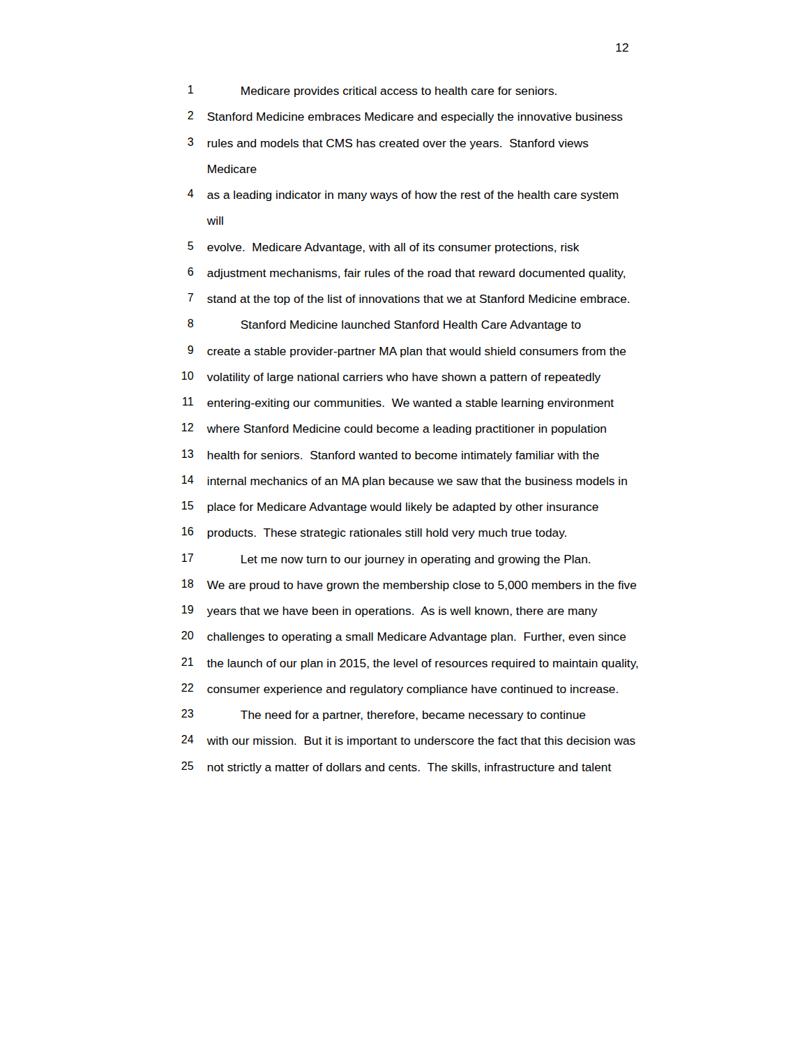12
Medicare provides critical access to health care for seniors.
Stanford Medicine embraces Medicare and especially the innovative business
rules and models that CMS has created over the years. Stanford views Medicare
as a leading indicator in many ways of how the rest of the health care system will
evolve. Medicare Advantage, with all of its consumer protections, risk
adjustment mechanisms, fair rules of the road that reward documented quality,
stand at the top of the list of innovations that we at Stanford Medicine embrace.
Stanford Medicine launched Stanford Health Care Advantage to
create a stable provider-partner MA plan that would shield consumers from the
volatility of large national carriers who have shown a pattern of repeatedly
entering-exiting our communities. We wanted a stable learning environment
where Stanford Medicine could become a leading practitioner in population
health for seniors. Stanford wanted to become intimately familiar with the
internal mechanics of an MA plan because we saw that the business models in
place for Medicare Advantage would likely be adapted by other insurance
products. These strategic rationales still hold very much true today.
Let me now turn to our journey in operating and growing the Plan.
We are proud to have grown the membership close to 5,000 members in the five
years that we have been in operations. As is well known, there are many
challenges to operating a small Medicare Advantage plan. Further, even since
the launch of our plan in 2015, the level of resources required to maintain quality,
consumer experience and regulatory compliance have continued to increase.
The need for a partner, therefore, became necessary to continue
with our mission. But it is important to underscore the fact that this decision was
not strictly a matter of dollars and cents. The skills, infrastructure and talent